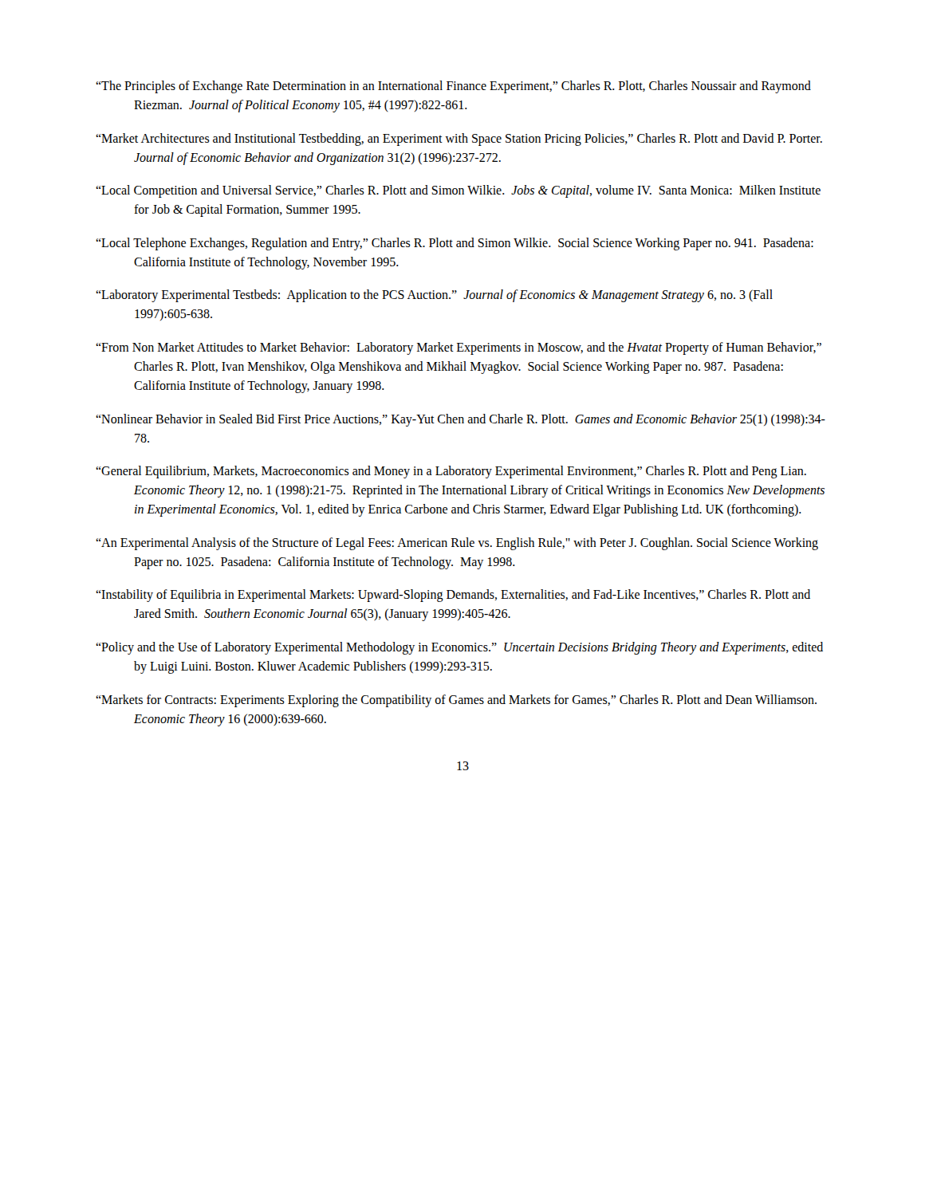“The Principles of Exchange Rate Determination in an International Finance Experiment,” Charles R. Plott, Charles Noussair and Raymond Riezman. Journal of Political Economy 105, #4 (1997):822-861.
“Market Architectures and Institutional Testbedding, an Experiment with Space Station Pricing Policies,” Charles R. Plott and David P. Porter. Journal of Economic Behavior and Organization 31(2) (1996):237-272.
“Local Competition and Universal Service,” Charles R. Plott and Simon Wilkie. Jobs & Capital, volume IV. Santa Monica: Milken Institute for Job & Capital Formation, Summer 1995.
“Local Telephone Exchanges, Regulation and Entry,” Charles R. Plott and Simon Wilkie. Social Science Working Paper no. 941. Pasadena: California Institute of Technology, November 1995.
“Laboratory Experimental Testbeds: Application to the PCS Auction.” Journal of Economics & Management Strategy 6, no. 3 (Fall 1997):605-638.
“From Non Market Attitudes to Market Behavior: Laboratory Market Experiments in Moscow, and the Hvatat Property of Human Behavior,” Charles R. Plott, Ivan Menshikov, Olga Menshikova and Mikhail Myagkov. Social Science Working Paper no. 987. Pasadena: California Institute of Technology, January 1998.
“Nonlinear Behavior in Sealed Bid First Price Auctions,” Kay-Yut Chen and Charle R. Plott. Games and Economic Behavior 25(1) (1998):34-78.
“General Equilibrium, Markets, Macroeconomics and Money in a Laboratory Experimental Environment,” Charles R. Plott and Peng Lian. Economic Theory 12, no. 1 (1998):21-75. Reprinted in The International Library of Critical Writings in Economics New Developments in Experimental Economics, Vol. 1, edited by Enrica Carbone and Chris Starmer, Edward Elgar Publishing Ltd. UK (forthcoming).
“An Experimental Analysis of the Structure of Legal Fees: American Rule vs. English Rule," with Peter J. Coughlan. Social Science Working Paper no. 1025. Pasadena: California Institute of Technology. May 1998.
“Instability of Equilibria in Experimental Markets: Upward-Sloping Demands, Externalities, and Fad-Like Incentives,” Charles R. Plott and Jared Smith. Southern Economic Journal 65(3), (January 1999):405-426.
“Policy and the Use of Laboratory Experimental Methodology in Economics.” Uncertain Decisions Bridging Theory and Experiments, edited by Luigi Luini. Boston. Kluwer Academic Publishers (1999):293-315.
“Markets for Contracts: Experiments Exploring the Compatibility of Games and Markets for Games,” Charles R. Plott and Dean Williamson. Economic Theory 16 (2000):639-660.
13